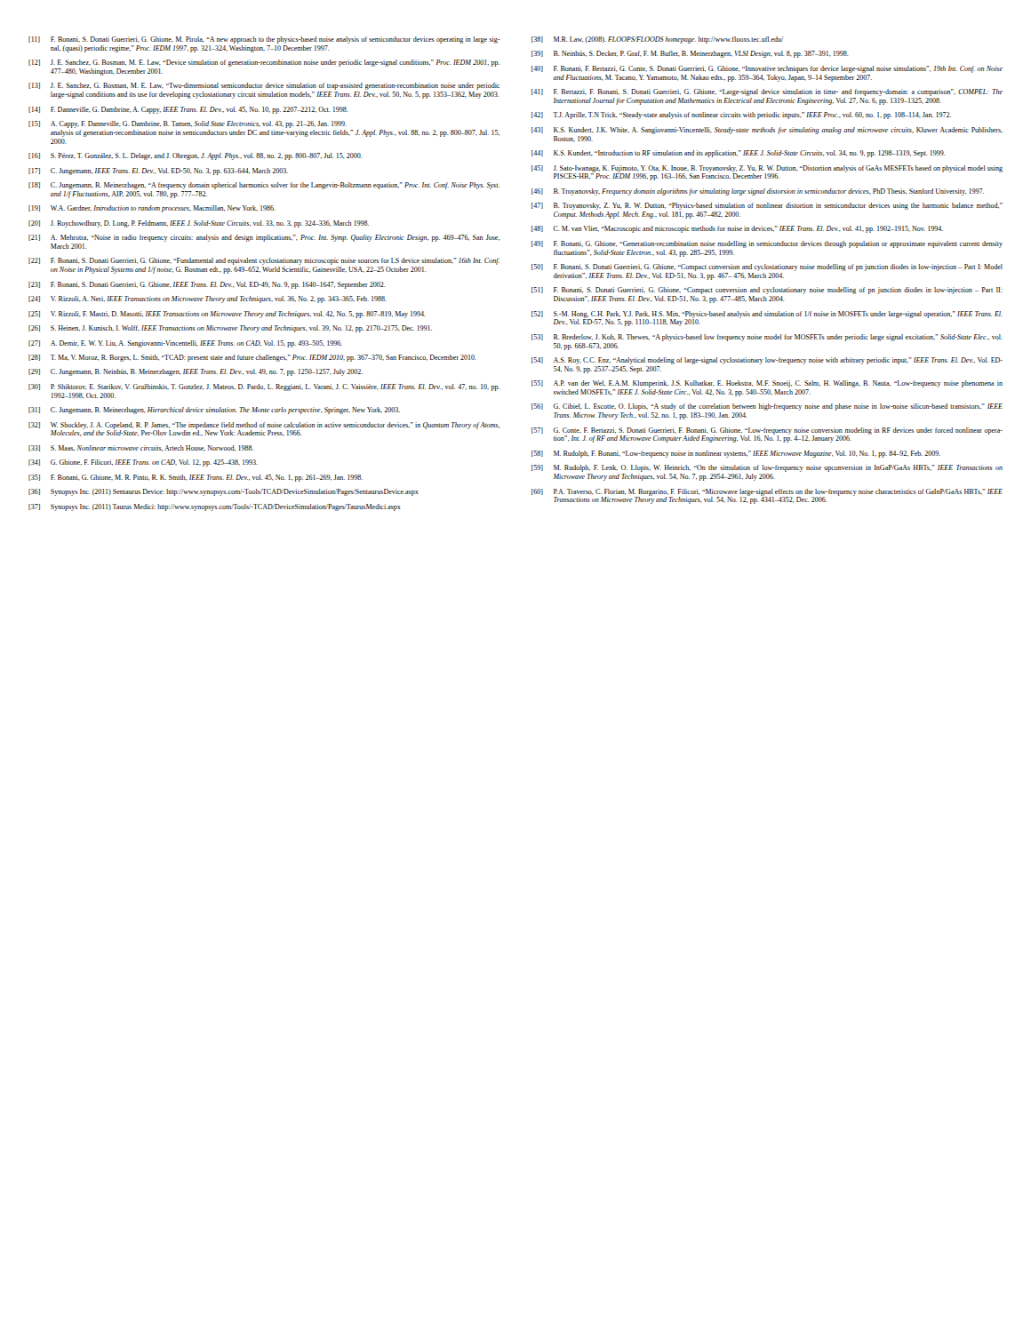[11] F. Bonani, S. Donati Guerrieri, G. Ghione, M. Pirola, “A new approach to the physics-based noise analysis of semiconductor devices operating in large signal, (quasi) periodic regime,” Proc. IEDM 1997, pp. 321–324, Washington, 7–10 December 1997.
[12] J. E. Sanchez, G. Bosman, M. E. Law, “Device simulation of generation-recombination noise under periodic large-signal conditions,” Proc. IEDM 2001, pp. 477–480, Washington, December 2001.
[13] J. E. Sanchez, G. Bosman, M. E. Law, “Two-dimensional semiconductor device simulation of trap-assisted generation-recombination noise under periodic large-signal conditions and its use for developing cyclostationary circuit simulation models,” IEEE Trans. El. Dev., vol. 50, No. 5, pp. 1353–1362, May 2003.
[14] F. Danneville, G. Dambrine, A. Cappy, IEEE Trans. El. Dev., vol. 45, No. 10, pp. 2207–2212, Oct. 1998.
[15] A. Cappy, F. Danneville, G. Dambrine, B. Tamen, Solid State Electronics, vol. 43, pp. 21–26, Jan. 1999.
analysis of generation-recombination noise in semiconductors under DC and time-varying electric fields,” J. Appl. Phys., vol. 88, no. 2, pp. 800–807, Jul. 15, 2000.
[16] S. Pérez, T. González, S. L. Delage, and J. Obregon, J. Appl. Phys., vol. 88, no. 2, pp. 800–807, Jul. 15, 2000.
[17] C. Jungemann, IEEE Trans. El. Dev., Vol. ED-50, No. 3, pp. 633–644, March 2003.
[18] C. Jungemann, B. Meinerzhagen, “A frequency domain spherical harmonics solver for the Langevin-Boltzmann equation,” Proc. Int. Conf. Noise Phys. Syst. and 1/f Fluctuations, AIP, 2005, vol. 780, pp. 777–782.
[19] W.A. Gardner, Introduction to random processes, Macmillan, New York, 1986.
[20] J. Roychowdhury, D. Long, P. Feldmann, IEEE J. Solid-State Circuits, vol. 33, no. 3, pp. 324–336, March 1998.
[21] A. Mehrotra, “Noise in radio frequency circuits: analysis and design implications,”, Proc. Int. Symp. Quality Electronic Design, pp. 469–476, San Jose, March 2001.
[22] F. Bonani, S. Donati Guerrieri, G. Ghione, “Fundamental and equivalent cyclostationary microscopic noise sources for LS device simulation,” 16th Int. Conf. on Noise in Physical Systems and 1/f noise, G. Bosman edt., pp. 649–652, World Scientific, Gainesville, USA, 22–25 October 2001.
[23] F. Bonani, S. Donati Guerrieri, G. Ghione, IEEE Trans. El. Dev., Vol. ED-49, No. 9, pp. 1640–1647, September 2002.
[24] V. Rizzoli, A. Neri, IEEE Transactions on Microwave Theory and Techniques, vol. 36, No. 2, pp. 343–365, Feb. 1988.
[25] V. Rizzoli, F. Mastri, D. Masotti, IEEE Transactions on Microwave Theory and Techniques, vol. 42, No. 5, pp. 807–819, May 1994.
[26] S. Heinen, J. Kunisch, I. Wolff, IEEE Transactions on Microwave Theory and Techniques, vol. 39, No. 12, pp. 2170–2175, Dec. 1991.
[27] A. Demir, E. W. Y. Liu, A. Sangiovanni-Vincentelli, IEEE Trans. on CAD, Vol. 15, pp. 493–505, 1996.
[28] T. Ma, V. Moroz, R. Borges, L. Smith, “TCAD: present state and future challenges,” Proc. IEDM 2010, pp. 367–370, San Francisco, December 2010.
[29] C. Jungemann, B. Neinhüs, B. Meinerzhagen, IEEE Trans. El. Dev., vol. 49, no. 7, pp. 1250–1257, July 2002.
[30] P. Shiktorov, E. Starikov, V. Gružhinskis, T. Gonzlez, J. Mateos, D. Pardo, L. Reggiani, L. Varani, J. C. Vaissière, IEEE Trans. El. Dev., vol. 47, no. 10, pp. 1992–1998, Oct. 2000.
[31] C. Jungemann, B. Meinerzhagen, Hierarchical device simulation. The Monte carlo perspective, Springer, New York, 2003.
[32] W. Shockley, J. A. Copeland, R. P. James, “The impedance field method of noise calculation in active semiconductor devices,” in Quantum Theory of Atoms, Molecules, and the Solid-State, Per-Olov Lowdin ed., New York: Academic Press, 1966.
[33] S. Maas, Nonlinear microwave circuits, Artech House, Norwood, 1988.
[34] G. Ghione, F. Filicori, IEEE Trans. on CAD, Vol. 12, pp. 425–438, 1993.
[35] F. Bonani, G. Ghione, M. R. Pinto, R. K. Smith, IEEE Trans. El. Dev., vol. 45, No. 1, pp. 261–269, Jan. 1998.
[36] Synopsys Inc. (2011) Sentaurus Device: http://www.synopsys.com/-Tools/TCAD/DeviceSimulation/Pages/SentaurusDevice.aspx
[37] Synopsys Inc. (2011) Taurus Medici: http://www.synopsys.com/Tools/-TCAD/DeviceSimulation/Pages/TaurusMedici.aspx
[38] M.R. Law, (2008). FLOOPS/FLOODS homepage. http://www.flooxs.tec.ufl.edu/
[39] B. Neinhüs, S. Decker, P. Graf, F. M. Bufler, B. Meinerzhagen, VLSI Design, vol. 8, pp. 387–391, 1998.
[40] F. Bonani, F. Bertazzi, G. Conte, S. Donati Guerrieri, G. Ghione, “Innovative techniques for device large-signal noise simulations”, 19th Int. Conf. on Noise and Fluctuations, M. Tacano, Y. Yamamoto, M. Nakao edts., pp. 359–364, Tokyo, Japan, 9–14 September 2007.
[41] F. Bertazzi, F. Bonani, S. Donati Guerrieri, G. Ghione, “Large-signal device simulation in time- and frequency-domain: a comparison”, COMPEL: The International Journal for Computation and Mathematics in Electrical and Electronic Engineering, Vol. 27, No. 6, pp. 1319–1325, 2008.
[42] T.J. Aprille, T.N Trick, “Steady-state analysis of nonlinear circuits with periodic inputs,” IEEE Proc., vol. 60, no. 1, pp. 108–114, Jan. 1972.
[43] K.S. Kundert, J.K. White, A. Sangiovanni-Vincentelli, Steady-state methods for simulating analog and microwave circuits, Kluwer Academic Publishers, Boston, 1990.
[44] K.S. Kundert, “Introduction to RF simulation and its application,” IEEE J. Solid-State Circuits, vol. 34, no. 9, pp. 1298–1319, Sept. 1999.
[45] J. Sato-Iwanaga, K. Fujimoto, Y. Ota, K. Inoue, B. Troyanovsky, Z. Yu, R. W. Dutton, “Distortion analysis of GaAs MESFETs based on physical model using PISCES-HB,” Proc. IEDM 1996, pp. 163–166, San Francisco, December 1996.
[46] B. Troyanovsky, Frequency domain algorithms for simulating large signal distorsion in semiconductor devices, PhD Thesis, Stanford University, 1997.
[47] B. Troyanovsky, Z. Yu, R. W. Dutton, “Physics-based simulation of nonlinear distortion in semiconductor devices using the harmonic balance method,” Comput. Methods Appl. Mech. Eng., vol. 181, pp. 467–482, 2000.
[48] C. M. van Vliet, “Macroscopic and microscopic methods for noise in devices,” IEEE Trans. El. Dev., vol. 41, pp. 1902–1915, Nov. 1994.
[49] F. Bonani, G. Ghione, “Generation-recombination noise modelling in semiconductor devices through population or approximate equivalent current density fluctuations”, Solid-State Electron., vol. 43, pp. 285–295, 1999.
[50] F. Bonani, S. Donati Guerrieri, G. Ghione, “Compact conversion and cyclostationary noise modelling of pn junction diodes in low-injection – Part I: Model derivation”, IEEE Trans. El. Dev., Vol. ED-51, No. 3, pp. 467– 476, March 2004.
[51] F. Bonani, S. Donati Guerrieri, G. Ghione, “Compact conversion and cyclostationary noise modelling of pn junction diodes in low-injection – Part II: Discussion”, IEEE Trans. El. Dev., Vol. ED-51, No. 3, pp. 477–485, March 2004.
[52] S.-M. Hong, C.H. Park, Y.J. Park, H.S. Min, “Physics-based analysis and simulation of 1/f noise in MOSFETs under large-signal operation,” IEEE Trans. El. Dev., Vol. ED-57, No. 5, pp. 1110–1118, May 2010.
[53] R. Brederlow, J. Koh, R. Thewes, “A physics-based low frequency noise model for MOSFETs under periodic large signal excitation,” Solid-State Elec., vol. 50, pp. 668–673, 2006.
[54] A.S. Roy, C.C. Enz, “Analytical modeling of large-signal cyclostationary low-frequency noise with arbitrary periodic input,” IEEE Trans. El. Dev., Vol. ED-54, No. 9, pp. 2537–2545, Sept. 2007.
[55] A.P. van der Wel, E.A.M. Klumperink, J.S. Kolhatkar, E. Hoekstra, M.F. Snoeij, C. Salm, H. Wallinga, B. Nauta, “Low-frequency noise phenomena in switched MOSFETs,” IEEE J. Solid-State Circ., Vol. 42, No. 3, pp. 540–550, March 2007.
[56] G. Cibiel, L. Escotte, O. Llopis, “A study of the correlation between high-frequency noise and phase noise in low-noise silicon-based transistors,” IEEE Trans. Microw. Theory Tech., vol. 52, no. 1, pp. 183–190, Jan. 2004.
[57] G. Conte, F. Bertazzi, S. Donati Guerrieri, F. Bonani, G. Ghione, “Low-frequency noise conversion modeling in RF devices under forced nonlinear operation”, Int. J. of RF and Microwave Computer Aided Engineering, Vol. 16, No. 1, pp. 4–12, January 2006.
[58] M. Rudolph, F. Bonani, “Low-frequency noise in nonlinear systems,” IEEE Microwave Magazine, Vol. 10, No. 1, pp. 84–92, Feb. 2009.
[59] M. Rudolph, F. Lenk, O. Llopis, W. Heinrich, “On the simulation of low-frequency noise upconversion in InGaP/GaAs HBTs,” IEEE Transactions on Microwave Theory and Techniques, vol. 54, No. 7, pp. 2954–2961, July 2006.
[60] P.A. Traverso, C. Florian, M. Borgarino, F. Filicori, “Microwave large-signal effects on the low-frequency noise characteristics of GaInP/GaAs HBTs,” IEEE Transactions on Microwave Theory and Techniques, vol. 54, No. 12, pp. 4341–4352, Dec. 2006.